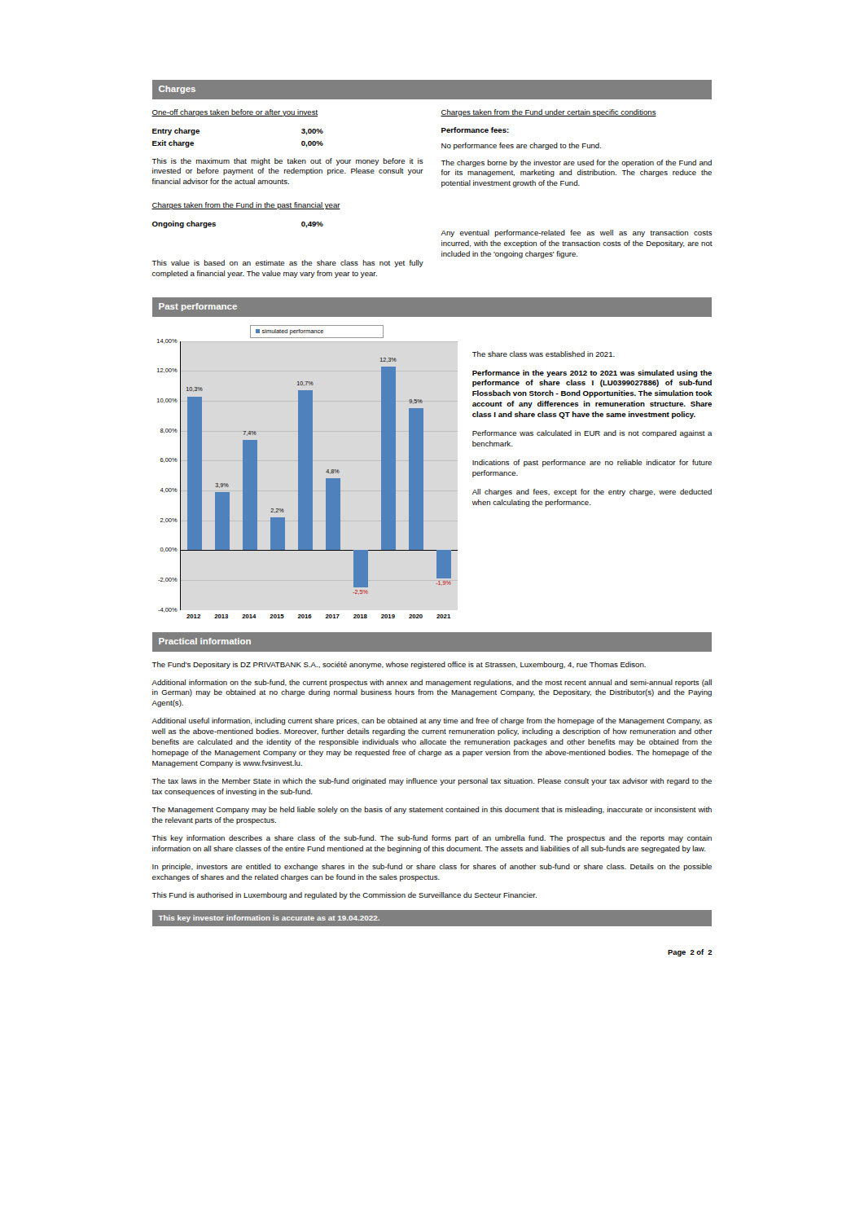Charges
One-off charges taken before or after you invest
| Entry charge | 3,00% |
| Exit charge | 0,00% |
This is the maximum that might be taken out of your money before it is invested or before payment of the redemption price. Please consult your financial advisor for the actual amounts.
Charges taken from the Fund in the past financial year
| Ongoing charges | 0,49% |
This value is based on an estimate as the share class has not yet fully completed a financial year. The value may vary from year to year.
Charges taken from the Fund under certain specific conditions
Performance fees:
No performance fees are charged to the Fund.
The charges borne by the investor are used for the operation of the Fund and for its management, marketing and distribution. The charges reduce the potential investment growth of the Fund.
Any eventual performance-related fee as well as any transaction costs incurred, with the exception of the transaction costs of the Depositary, are not included in the 'ongoing charges' figure.
Past performance
simulated performance
14,00%
12,00%
10,00%
8,00%
6,00%
4,00%
2,00%
0,00%
-2,00%
-4,00%
10,3%
3,9%
7,4%
2,2%
10,7%
4,8%
-2,5%
12,3%
9,5%
-1,9%
2012
2013
2014
2015
2016
2017
2018
2019
2020
2021
The share class was established in 2021.
Performance in the years 2012 to 2021 was simulated using the performance of share class I (LU0399027886) of sub-fund Flossbach von Storch - Bond Opportunities. The simulation took account of any differences in remuneration structure. Share class I and share class QT have the same investment policy.
Performance was calculated in EUR and is not compared against a benchmark.
Indications of past performance are no reliable indicator for future performance.
All charges and fees, except for the entry charge, were deducted when calculating the performance.
Practical information
The Fund's Depositary is DZ PRIVATBANK S.A., société anonyme, whose registered office is at Strassen, Luxembourg, 4, rue Thomas Edison.
Additional information on the sub-fund, the current prospectus with annex and management regulations, and the most recent annual and semi-annual reports (all in German) may be obtained at no charge during normal business hours from the Management Company, the Depositary, the Distributor(s) and the Paying Agent(s).
Additional useful information, including current share prices, can be obtained at any time and free of charge from the homepage of the Management Company, as well as the above-mentioned bodies. Moreover, further details regarding the current remuneration policy, including a description of how remuneration and other benefits are calculated and the identity of the responsible individuals who allocate the remuneration packages and other benefits may be obtained from the homepage of the Management Company or they may be requested free of charge as a paper version from the above-mentioned bodies. The homepage of the Management Company is www.fvsinvest.lu.
The tax laws in the Member State in which the sub-fund originated may influence your personal tax situation. Please consult your tax advisor with regard to the tax consequences of investing in the sub-fund.
The Management Company may be held liable solely on the basis of any statement contained in this document that is misleading, inaccurate or inconsistent with the relevant parts of the prospectus.
This key information describes a share class of the sub-fund. The sub-fund forms part of an umbrella fund. The prospectus and the reports may contain information on all share classes of the entire Fund mentioned at the beginning of this document. The assets and liabilities of all sub-funds are segregated by law.
In principle, investors are entitled to exchange shares in the sub-fund or share class for shares of another sub-fund or share class. Details on the possible exchanges of shares and the related charges can be found in the sales prospectus.
This Fund is authorised in Luxembourg and regulated by the Commission de Surveillance du Secteur Financier.
This key investor information is accurate as at 19.04.2022.
Page 2 of 2